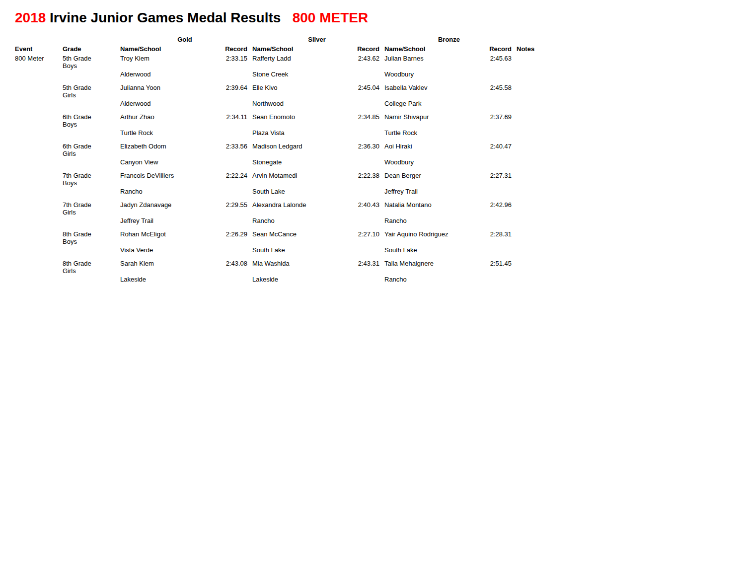2018 Irvine Junior Games Medal Results 800 METER
| | | Gold | Silver | Bronze | |
| --- | --- | --- | --- | --- | --- |
| Event | Grade | Name/School | Record | Name/School | Record | Name/School | Record | Notes |
| 800 Meter | 5th Grade Boys | Troy Kiem | 2:33.15 | Rafferty Ladd | 2:43.62 | Julian Barnes | 2:45.63 | |
| | | Alderwood | | Stone Creek | | Woodbury | | |
| | 5th Grade Girls | Julianna Yoon | 2:39.64 | Elle Kivo | 2:45.04 | Isabella Vaklev | 2:45.58 | |
| | | Alderwood | | Northwood | | College Park | | |
| | 6th Grade Boys | Arthur Zhao | 2:34.11 | Sean Enomoto | 2:34.85 | Namir Shivapur | 2:37.69 | |
| | | Turtle Rock | | Plaza Vista | | Turtle Rock | | |
| | 6th Grade Girls | Elizabeth Odom | 2:33.56 | Madison Ledgard | 2:36.30 | Aoi Hiraki | 2:40.47 | |
| | | Canyon View | | Stonegate | | Woodbury | | |
| | 7th Grade Boys | Francois DeVilliers | 2:22.24 | Arvin Motamedi | 2:22.38 | Dean Berger | 2:27.31 | |
| | | Rancho | | South Lake | | Jeffrey Trail | | |
| | 7th Grade Girls | Jadyn Zdanavage | 2:29.55 | Alexandra Lalonde | 2:40.43 | Natalia Montano | 2:42.96 | |
| | | Jeffrey Trail | | Rancho | | Rancho | | |
| | 8th Grade Boys | Rohan McEligot | 2:26.29 | Sean McCance | 2:27.10 | Yair Aquino Rodriguez | 2:28.31 | |
| | | Vista Verde | | South Lake | | South Lake | | |
| | 8th Grade Girls | Sarah Klem | 2:43.08 | Mia Washida | 2:43.31 | Talia Mehaignere | 2:51.45 | |
| | | Lakeside | | Lakeside | | Rancho | | |